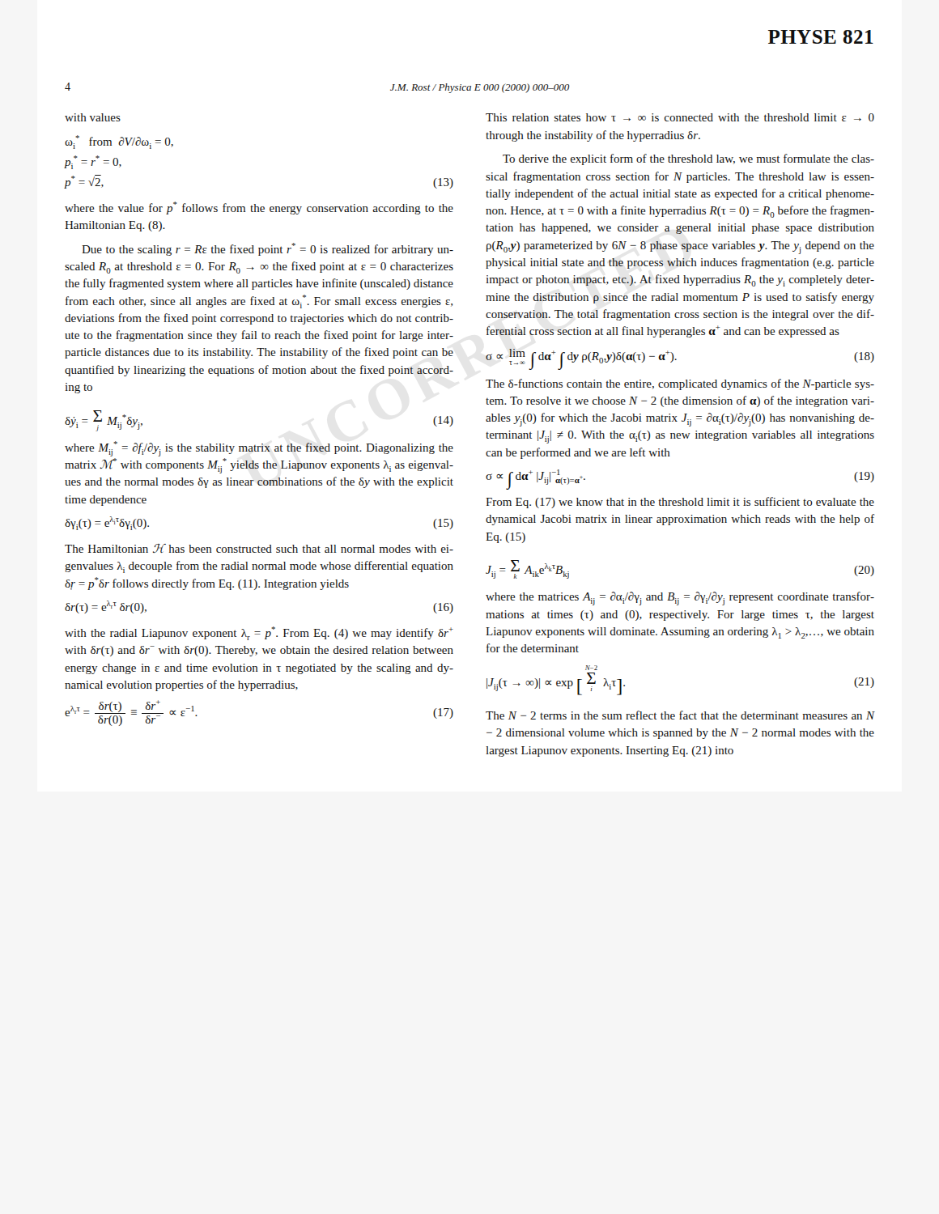PHYSE 821
4 J.M. Rost / Physica E 000 (2000) 000–000
UNCORRECTED
with values
ωi* from ∂V/∂ωi = 0,
pi* = r* = 0,
p* = √2, (13)
where the value for p* follows from the energy conservation according to the Hamiltonian Eq. (8).
Due to the scaling r = Rε the fixed point r* = 0 is realized for arbitrary unscaled R0 at threshold ε = 0. For R0 → ∞ the fixed point at ε = 0 characterizes the fully fragmented system where all particles have infinite (unscaled) distance from each other, since all angles are fixed at ωi*. For small excess energies ε, deviations from the fixed point correspond to trajectories which do not contribute to the fragmentation since they fail to reach the fixed point for large interparticle distances due to its instability. The instability of the fixed point can be quantified by linearizing the equations of motion about the fixed point according to
δẏi = Σj Mij*δyj, (14)
where Mij* = ∂fi/∂yj is the stability matrix at the fixed point. Diagonalizing the matrix ℳ* with components Mij* yields the Liapunov exponents λi as eigenvalues and the normal modes δγ as linear combinations of the δy with the explicit time dependence
δγi(τ) = eλiτδγi(0). (15)
The Hamiltonian ℋ has been constructed such that all normal modes with eigenvalues λi decouple from the radial normal mode whose differential equation δṛ = p*δr follows directly from Eq. (11). Integration yields
δr(τ) = eλrτ δr(0), (16)
with the radial Liapunov exponent λr = p*. From Eq. (4) we may identify δr+ with δr(τ) and δr− with δr(0). Thereby, we obtain the desired relation between energy change in ε and time evolution in τ negotiated by the scaling and dynamical evolution properties of the hyperradius,
eλrτ = δr(τ) δr(0) ≡ δr+δr− ∝ ε−1. (17)
This relation states how τ → ∞ is connected with the threshold limit ε → 0 through the instability of the hyperradius δr.
To derive the explicit form of the threshold law, we must formulate the classical fragmentation cross section for N particles. The threshold law is essentially independent of the actual initial state as expected for a critical phenomenon. Hence, at τ = 0 with a finite hyperradius R(τ = 0) = R0 before the fragmentation has happened, we consider a general initial phase space distribution ρ(R0,y) parameterized by 6N − 8 phase space variables y. The yj depend on the physical initial state and the process which induces fragmentation (e.g. particle impact or photon impact, etc.). At fixed hyperradius R0 the yi completely determine the distribution ρ since the radial momentum P is used to satisfy energy conservation. The total fragmentation cross section is the integral over the differential cross section at all final hyperangles α+ and can be expressed as
σ ∝ lim τ→∞ ∫ dα+ ∫ dy ρ(R0,y)δ(α(τ) − α+). (18)
The δ-functions contain the entire, complicated dynamics of the N-particle system. To resolve it we choose N − 2 (the dimension of α) of the integration variables yj(0) for which the Jacobi matrix Jij = ∂αi(τ)/∂yj(0) has nonvanishing determinant |Jij| ≠ 0. With the αi(τ) as new integration variables all integrations can be performed and we are left with
σ ∝ ∫ dα+ |Jij|−1α(τ)=α+. (19)
From Eq. (17) we know that in the threshold limit it is sufficient to evaluate the dynamical Jacobi matrix in linear approximation which reads with the help of Eq. (15)
Jij = Σk AikeλkτBkj (20)
where the matrices Aij = ∂αi/∂γj and Bij = ∂γi/∂yj represent coordinate transformations at times (τ) and (0), respectively. For large times τ, the largest Liapunov exponents will dominate. Assuming an ordering λ1 > λ2,…, we obtain for the determinant
|Jij(τ → ∞)| ∝ exp [N−2 Σi λiτ]. (21)
The N − 2 terms in the sum reflect the fact that the determinant measures an N − 2 dimensional volume which is spanned by the N − 2 normal modes with the largest Liapunov exponents. Inserting Eq. (21) into